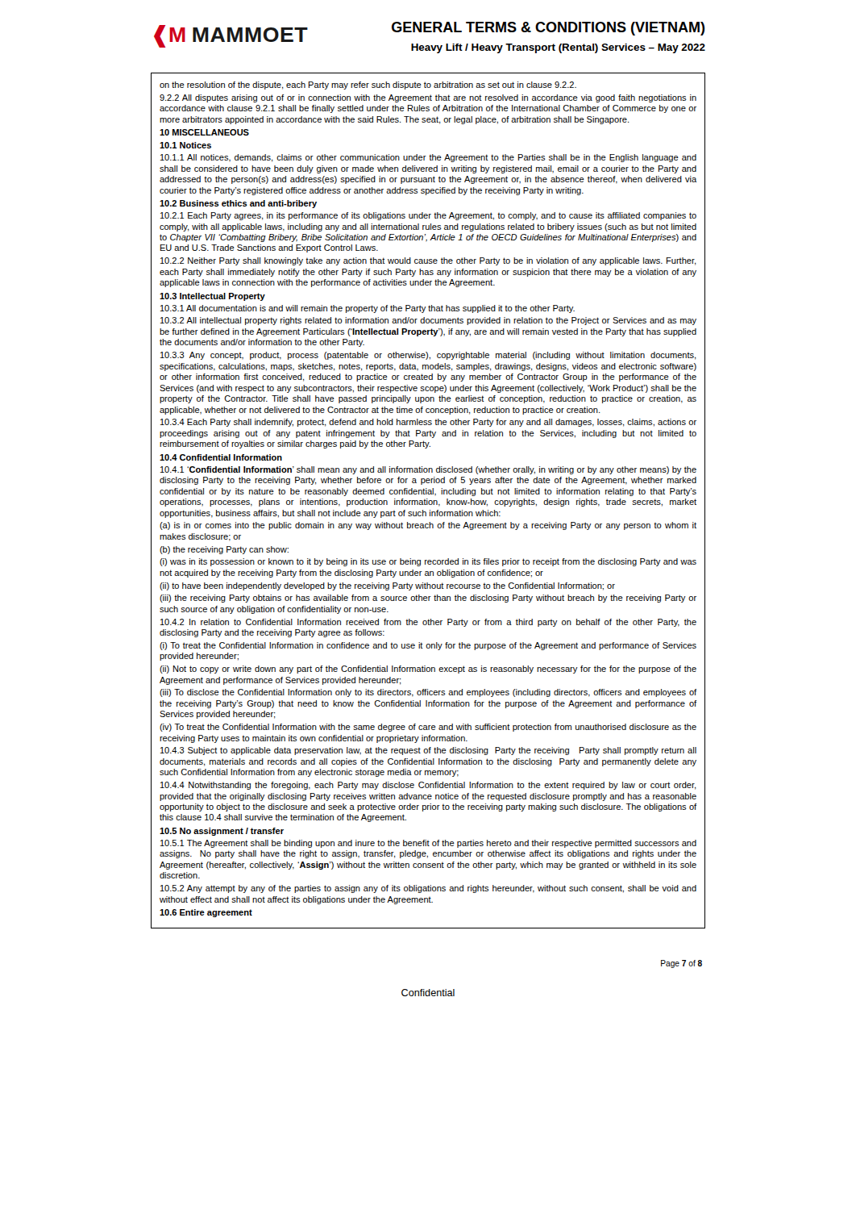❰M MAMMOET
GENERAL TERMS & CONDITIONS (VIETNAM)
Heavy Lift / Heavy Transport (Rental) Services – May 2022
on the resolution of the dispute, each Party may refer such dispute to arbitration as set out in clause 9.2.2.
9.2.2 All disputes arising out of or in connection with the Agreement that are not resolved in accordance via good faith negotiations in accordance with clause 9.2.1 shall be finally settled under the Rules of Arbitration of the International Chamber of Commerce by one or more arbitrators appointed in accordance with the said Rules. The seat, or legal place, of arbitration shall be Singapore.
10 MISCELLANEOUS
10.1 Notices
10.1.1 All notices, demands, claims or other communication under the Agreement to the Parties shall be in the English language and shall be considered to have been duly given or made when delivered in writing by registered mail, email or a courier to the Party and addressed to the person(s) and address(es) specified in or pursuant to the Agreement or, in the absence thereof, when delivered via courier to the Party’s registered office address or another address specified by the receiving Party in writing.
10.2 Business ethics and anti-bribery
10.2.1 Each Party agrees, in its performance of its obligations under the Agreement, to comply, and to cause its affiliated companies to comply, with all applicable laws, including any and all international rules and regulations related to bribery issues (such as but not limited to Chapter VII ‘Combatting Bribery, Bribe Solicitation and Extortion’, Article 1 of the OECD Guidelines for Multinational Enterprises) and EU and U.S. Trade Sanctions and Export Control Laws.
10.2.2 Neither Party shall knowingly take any action that would cause the other Party to be in violation of any applicable laws. Further, each Party shall immediately notify the other Party if such Party has any information or suspicion that there may be a violation of any applicable laws in connection with the performance of activities under the Agreement.
10.3 Intellectual Property
10.3.1 All documentation is and will remain the property of the Party that has supplied it to the other Party.
10.3.2 All intellectual property rights related to information and/or documents provided in relation to the Project or Services and as may be further defined in the Agreement Particulars (‘Intellectual Property’), if any, are and will remain vested in the Party that has supplied the documents and/or information to the other Party.
10.3.3 Any concept, product, process (patentable or otherwise), copyrightable material (including without limitation documents, specifications, calculations, maps, sketches, notes, reports, data, models, samples, drawings, designs, videos and electronic software) or other information first conceived, reduced to practice or created by any member of Contractor Group in the performance of the Services (and with respect to any subcontractors, their respective scope) under this Agreement (collectively, ‘Work Product’) shall be the property of the Contractor. Title shall have passed principally upon the earliest of conception, reduction to practice or creation, as applicable, whether or not delivered to the Contractor at the time of conception, reduction to practice or creation.
10.3.4 Each Party shall indemnify, protect, defend and hold harmless the other Party for any and all damages, losses, claims, actions or proceedings arising out of any patent infringement by that Party and in relation to the Services, including but not limited to reimbursement of royalties or similar charges paid by the other Party.
10.4 Confidential Information
10.4.1 ‘Confidential Information’ shall mean any and all information disclosed (whether orally, in writing or by any other means) by the disclosing Party to the receiving Party, whether before or for a period of 5 years after the date of the Agreement, whether marked confidential or by its nature to be reasonably deemed confidential, including but not limited to information relating to that Party’s operations, processes, plans or intentions, production information, know-how, copyrights, design rights, trade secrets, market opportunities, business affairs, but shall not include any part of such information which:
(a) is in or comes into the public domain in any way without breach of the Agreement by a receiving Party or any person to whom it makes disclosure; or
(b) the receiving Party can show:
(i) was in its possession or known to it by being in its use or being recorded in its files prior to receipt from the disclosing Party and was not acquired by the receiving Party from the disclosing Party under an obligation of confidence; or
(ii) to have been independently developed by the receiving Party without recourse to the Confidential Information; or
(iii) the receiving Party obtains or has available from a source other than the disclosing Party without breach by the receiving Party or such source of any obligation of confidentiality or non-use.
10.4.2 In relation to Confidential Information received from the other Party or from a third party on behalf of the other Party, the disclosing Party and the receiving Party agree as follows:
(i) To treat the Confidential Information in confidence and to use it only for the purpose of the Agreement and performance of Services provided hereunder;
(ii) Not to copy or write down any part of the Confidential Information except as is reasonably necessary for the for the purpose of the Agreement and performance of Services provided hereunder;
(iii) To disclose the Confidential Information only to its directors, officers and employees (including directors, officers and employees of the receiving Party’s Group) that need to know the Confidential Information for the purpose of the Agreement and performance of Services provided hereunder;
(iv) To treat the Confidential Information with the same degree of care and with sufficient protection from unauthorised disclosure as the receiving Party uses to maintain its own confidential or proprietary information.
10.4.3 Subject to applicable data preservation law, at the request of the disclosing Party the receiving Party shall promptly return all documents, materials and records and all copies of the Confidential Information to the disclosing Party and permanently delete any such Confidential Information from any electronic storage media or memory;
10.4.4 Notwithstanding the foregoing, each Party may disclose Confidential Information to the extent required by law or court order, provided that the originally disclosing Party receives written advance notice of the requested disclosure promptly and has a reasonable opportunity to object to the disclosure and seek a protective order prior to the receiving party making such disclosure. The obligations of this clause 10.4 shall survive the termination of the Agreement.
10.5 No assignment / transfer
10.5.1 The Agreement shall be binding upon and inure to the benefit of the parties hereto and their respective permitted successors and assigns. No party shall have the right to assign, transfer, pledge, encumber or otherwise affect its obligations and rights under the Agreement (hereafter, collectively, ‘Assign’) without the written consent of the other party, which may be granted or withheld in its sole discretion.
10.5.2 Any attempt by any of the parties to assign any of its obligations and rights hereunder, without such consent, shall be void and without effect and shall not affect its obligations under the Agreement.
10.6 Entire agreement
Page 7 of 8
Confidential